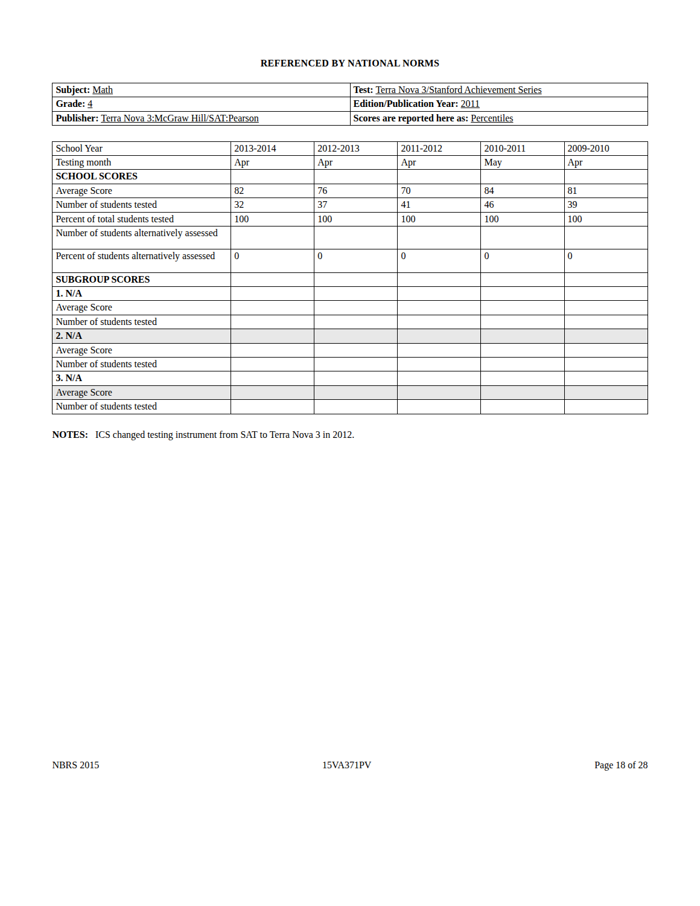REFERENCED BY NATIONAL NORMS
| Subject: Math | Test: Terra Nova 3/Stanford Achievement Series |
| Grade: 4 | Edition/Publication Year: 2011 |
| Publisher: Terra Nova 3:McGraw Hill/SAT:Pearson | Scores are reported here as: Percentiles |
| School Year | 2013-2014 | 2012-2013 | 2011-2012 | 2010-2011 | 2009-2010 |
| Testing month | Apr | Apr | Apr | May | Apr |
| SCHOOL SCORES | | | | | |
| Average Score | 82 | 76 | 70 | 84 | 81 |
| Number of students tested | 32 | 37 | 41 | 46 | 39 |
| Percent of total students tested | 100 | 100 | 100 | 100 | 100 |
| Number of students alternatively assessed | | | | | |
| Percent of students alternatively assessed | 0 | 0 | 0 | 0 | 0 |
| SUBGROUP SCORES | | | | | |
| 1. N/A | | | | | |
| Average Score | | | | | |
| Number of students tested | | | | | |
| 2. N/A | | | | | |
| Average Score | | | | | |
| Number of students tested | | | | | |
| 3. N/A | | | | | |
| Average Score | | | | | |
| Number of students tested | | | | | |
NOTES: ICS changed testing instrument from SAT to Terra Nova 3 in 2012.
NBRS 2015 15VA371PV Page 18 of 28